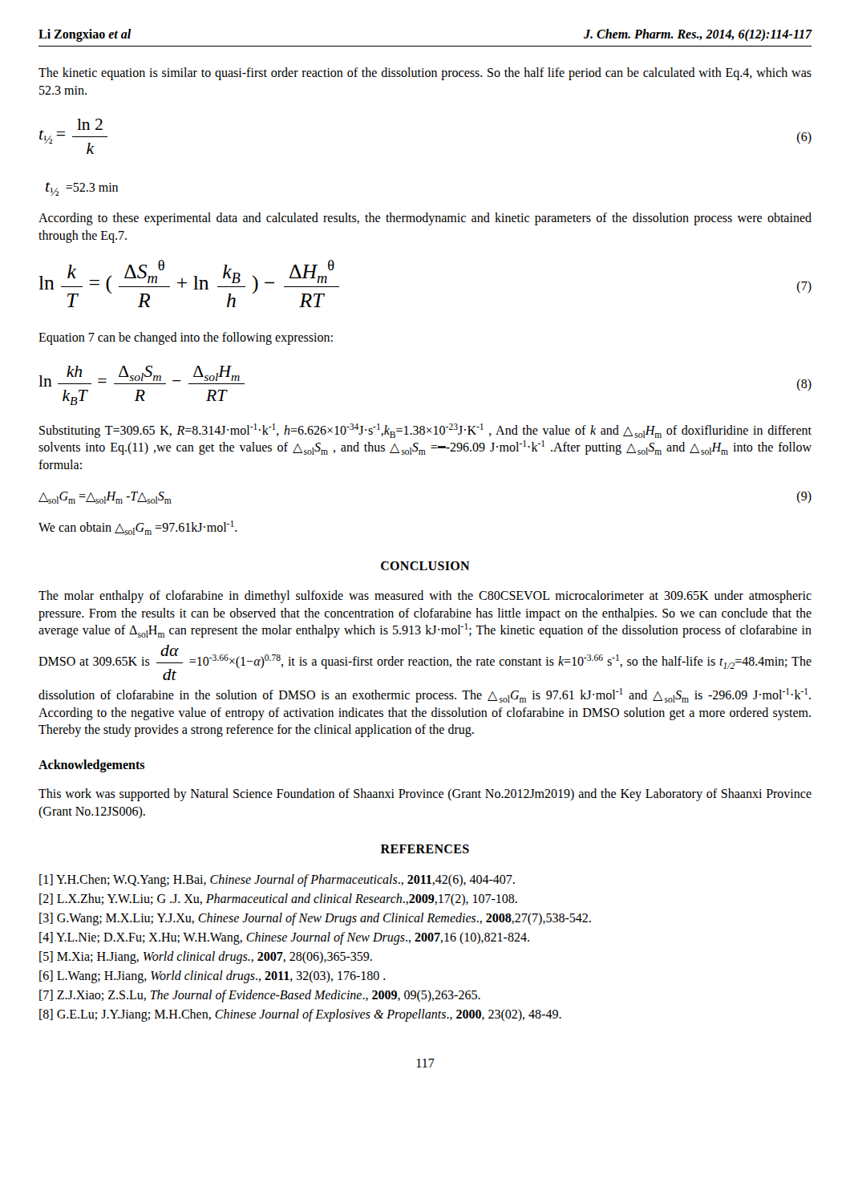Li Zongxiao et al
J. Chem. Pharm. Res., 2014, 6(12):114-117
The kinetic equation is similar to quasi-first order reaction of the dissolution process. So the half life period can be calculated with Eq.4, which was 52.3 min.
t½ = ln 2 k
(6)
t½ =52.3 min
According to these experimental data and calculated results, the thermodynamic and kinetic parameters of the dissolution process were obtained through the Eq.7.
ln kT = ( ΔSmθ R + ln kB h ) − ΔHmθ RT
(7)
Equation 7 can be changed into the following expression:
ln kh kBT = ΔsolSm R − ΔsolHm RT
(8)
Substituting T=309.65 K, R=8.314J·mol-1·k-1, h=6.626×10-34J·s-1,kB=1.38×10-23J·K-1 , And the value of k and △solHm of doxifluridine in different solvents into Eq.(11) ,we can get the values of △solSm , and thus △solSm =━-296.09 J·mol-1·k-1 .After putting △solSm and △solHm into the follow formula:
△solGm =△solHm -T△solSm
(9)
We can obtain △solGm =97.61kJ·mol-1.
CONCLUSION
The molar enthalpy of clofarabine in dimethyl sulfoxide was measured with the C80CSEVOL microcalorimeter at 309.65K under atmospheric pressure. From the results it can be observed that the concentration of clofarabine has little impact on the enthalpies. So we can conclude that the average value of ΔsolHm can represent the molar enthalpy which is 5.913 kJ·mol-1; The kinetic equation of the dissolution process of clofarabine in DMSO at 309.65K is dα dt =10-3.66×(1−α)0.78, it is a quasi-first order reaction, the rate constant is k=10-3.66 s-1, so the half-life is t1/2=48.4min; The dissolution of clofarabine in the solution of DMSO is an exothermic process. The △solGm is 97.61 kJ·mol-1 and △solSm is -296.09 J·mol-1·k-1. According to the negative value of entropy of activation indicates that the dissolution of clofarabine in DMSO solution get a more ordered system. Thereby the study provides a strong reference for the clinical application of the drug.
Acknowledgements
This work was supported by Natural Science Foundation of Shaanxi Province (Grant No.2012Jm2019) and the Key Laboratory of Shaanxi Province (Grant No.12JS006).
REFERENCES
[1] Y.H.Chen; W.Q.Yang; H.Bai, Chinese Journal of Pharmaceuticals., 2011,42(6), 404-407.
[2] L.X.Zhu; Y.W.Liu; G .J. Xu, Pharmaceutical and clinical Research.,2009,17(2), 107-108.
[3] G.Wang; M.X.Liu; Y.J.Xu, Chinese Journal of New Drugs and Clinical Remedies., 2008,27(7),538-542.
[4] Y.L.Nie; D.X.Fu; X.Hu; W.H.Wang, Chinese Journal of New Drugs., 2007,16 (10),821-824.
[5] M.Xia; H.Jiang, World clinical drugs., 2007, 28(06),365-359.
[6] L.Wang; H.Jiang, World clinical drugs., 2011, 32(03), 176-180 .
[7] Z.J.Xiao; Z.S.Lu, The Journal of Evidence-Based Medicine., 2009, 09(5),263-265.
[8] G.E.Lu; J.Y.Jiang; M.H.Chen, Chinese Journal of Explosives & Propellants., 2000, 23(02), 48-49.
117